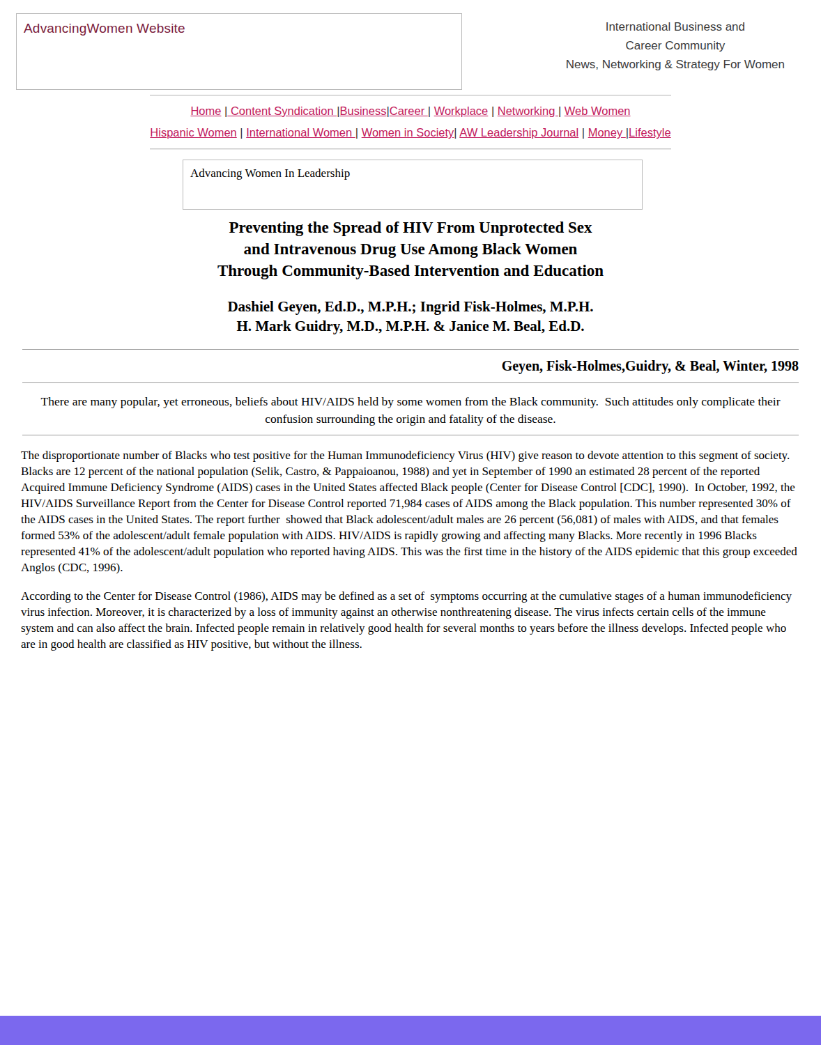| AdvancingWomen Website | International Business and Career Community News, Networking & Strategy For Women |
Home | Content Syndication |Business|Career | Workplace | Networking | Web Women
Hispanic Women | International Women | Women in Society| AW Leadership Journal | Money |Lifestyle
Advancing Women In Leadership
Preventing the Spread of HIV From Unprotected Sex
and Intravenous Drug Use Among Black Women
Through Community-Based Intervention and Education
Dashiel Geyen, Ed.D., M.P.H.; Ingrid Fisk-Holmes, M.P.H.
H. Mark Guidry, M.D., M.P.H. & Janice M. Beal, Ed.D.
Geyen, Fisk-Holmes,Guidry, & Beal, Winter, 1998
There are many popular, yet erroneous, beliefs about HIV/AIDS held by some women from the Black community. Such attitudes only complicate their confusion surrounding the origin and fatality of the disease.
The disproportionate number of Blacks who test positive for the Human Immunodeficiency Virus (HIV) give reason to devote attention to this segment of society. Blacks are 12 percent of the national population (Selik, Castro, & Pappaioanou, 1988) and yet in September of 1990 an estimated 28 percent of the reported Acquired Immune Deficiency Syndrome (AIDS) cases in the United States affected Black people (Center for Disease Control [CDC], 1990). In October, 1992, the HIV/AIDS Surveillance Report from the Center for Disease Control reported 71,984 cases of AIDS among the Black population. This number represented 30% of the AIDS cases in the United States. The report further showed that Black adolescent/adult males are 26 percent (56,081) of males with AIDS, and that females formed 53% of the adolescent/adult female population with AIDS. HIV/AIDS is rapidly growing and affecting many Blacks. More recently in 1996 Blacks represented 41% of the adolescent/adult population who reported having AIDS. This was the first time in the history of the AIDS epidemic that this group exceeded Anglos (CDC, 1996).
According to the Center for Disease Control (1986), AIDS may be defined as a set of symptoms occurring at the cumulative stages of a human immunodeficiency virus infection. Moreover, it is characterized by a loss of immunity against an otherwise nonthreatening disease. The virus infects certain cells of the immune system and can also affect the brain. Infected people remain in relatively good health for several months to years before the illness develops. Infected people who are in good health are classified as HIV positive, but without the illness.